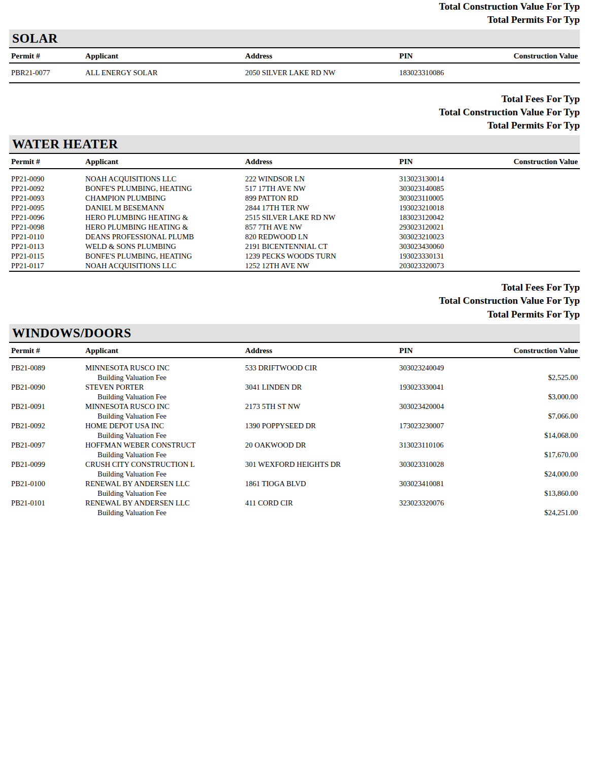Total Construction Value For Typ
Total Permits For Typ
SOLAR
| Permit # | Applicant | Address | PIN | Construction Value |
| --- | --- | --- | --- | --- |
| PBR21-0077 | ALL ENERGY SOLAR | 2050 SILVER LAKE RD NW | 183023310086 | |
Total Fees For Typ
Total Construction Value For Typ
Total Permits For Typ
WATER HEATER
| Permit # | Applicant | Address | PIN | Construction Value |
| --- | --- | --- | --- | --- |
| PP21-0090 | NOAH ACQUISITIONS LLC | 222 WINDSOR LN | 313023130014 | |
| PP21-0092 | BONFE'S PLUMBING, HEATING | 517 17TH AVE NW | 303023140085 | |
| PP21-0093 | CHAMPION PLUMBING | 899 PATTON RD | 303023110005 | |
| PP21-0095 | DANIEL M BESEMANN | 2844 17TH TER NW | 193023210018 | |
| PP21-0096 | HERO PLUMBING HEATING & | 2515 SILVER LAKE RD NW | 183023120042 | |
| PP21-0098 | HERO PLUMBING HEATING & | 857 7TH AVE NW | 293023120021 | |
| PP21-0110 | DEANS PROFESSIONAL PLUMB | 820 REDWOOD LN | 303023210023 | |
| PP21-0113 | WELD & SONS PLUMBING | 2191 BICENTENNIAL CT | 303023430060 | |
| PP21-0115 | BONFE'S PLUMBING, HEATING | 1239 PECKS WOODS TURN | 193023330131 | |
| PP21-0117 | NOAH ACQUISITIONS LLC | 1252 12TH AVE NW | 203023320073 | |
Total Fees For Typ
Total Construction Value For Typ
Total Permits For Typ
WINDOWS/DOORS
| Permit # | Applicant | Address | PIN | Construction Value |
| --- | --- | --- | --- | --- |
| PB21-0089 | MINNESOTA RUSCO INC | 533 DRIFTWOOD CIR | 303023240049 | |
| | Building Valuation Fee | $2,525.00 |
| PB21-0090 | STEVEN PORTER | 3041 LINDEN DR | 193023330041 | |
| | Building Valuation Fee | $3,000.00 |
| PB21-0091 | MINNESOTA RUSCO INC | 2173 5TH ST NW | 303023420004 | |
| | Building Valuation Fee | $7,066.00 |
| PB21-0092 | HOME DEPOT USA INC | 1390 POPPYSEED DR | 173023230007 | |
| | Building Valuation Fee | $14,068.00 |
| PB21-0097 | HOFFMAN WEBER CONSTRUCT | 20 OAKWOOD DR | 313023110106 | |
| | Building Valuation Fee | $17,670.00 |
| PB21-0099 | CRUSH CITY CONSTRUCTION L | 301 WEXFORD HEIGHTS DR | 303023310028 | |
| | Building Valuation Fee | $24,000.00 |
| PB21-0100 | RENEWAL BY ANDERSEN LLC | 1861 TIOGA BLVD | 303023410081 | |
| | Building Valuation Fee | $13,860.00 |
| PB21-0101 | RENEWAL BY ANDERSEN LLC | 411 CORD CIR | 323023320076 | |
| | Building Valuation Fee | $24,251.00 |